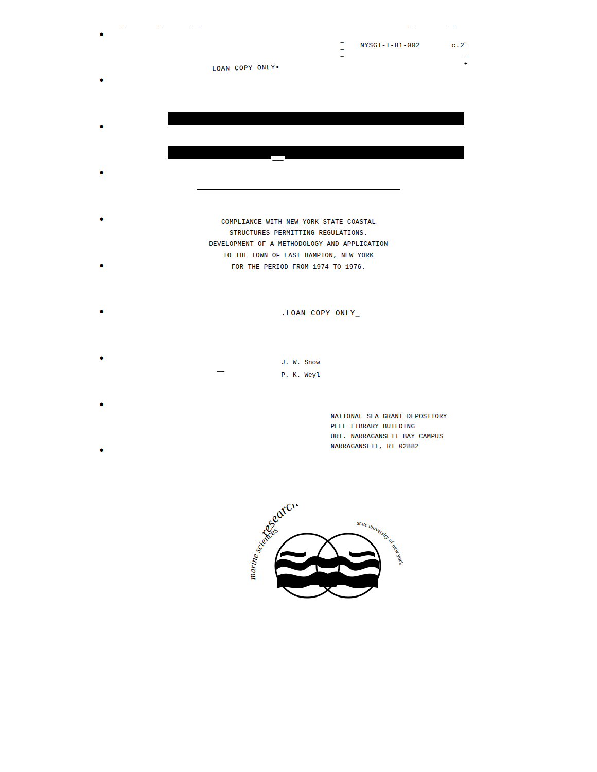●
●
●
●
●
●
●
●
●
●
—— —— —— —— ——
—
—
—
NYSGI-T-81-002 c.2
…
—
—
÷
LOAN COPY ONLY▪
———
COMPLIANCE WITH NEW YORK STATE COASTAL
STRUCTURES PERMITTING REGULATIONS.
DEVELOPMENT OF A METHODOLOGY AND APPLICATION
TO THE TOWN OF EAST HAMPTON, NEW YORK
FOR THE PERIOD FROM 1974 TO 1976.
.LOAN COPY ONLY_
J. W. Snow
P. K. Weyl ——
NATIONAL SEA GRANT DEPOSITORY
PELL LIBRARY BUILDING
URI. NARRAGANSETT BAY CAMPUS
NARRAGANSETT, RI 02882
research center marine sciences state university of new york